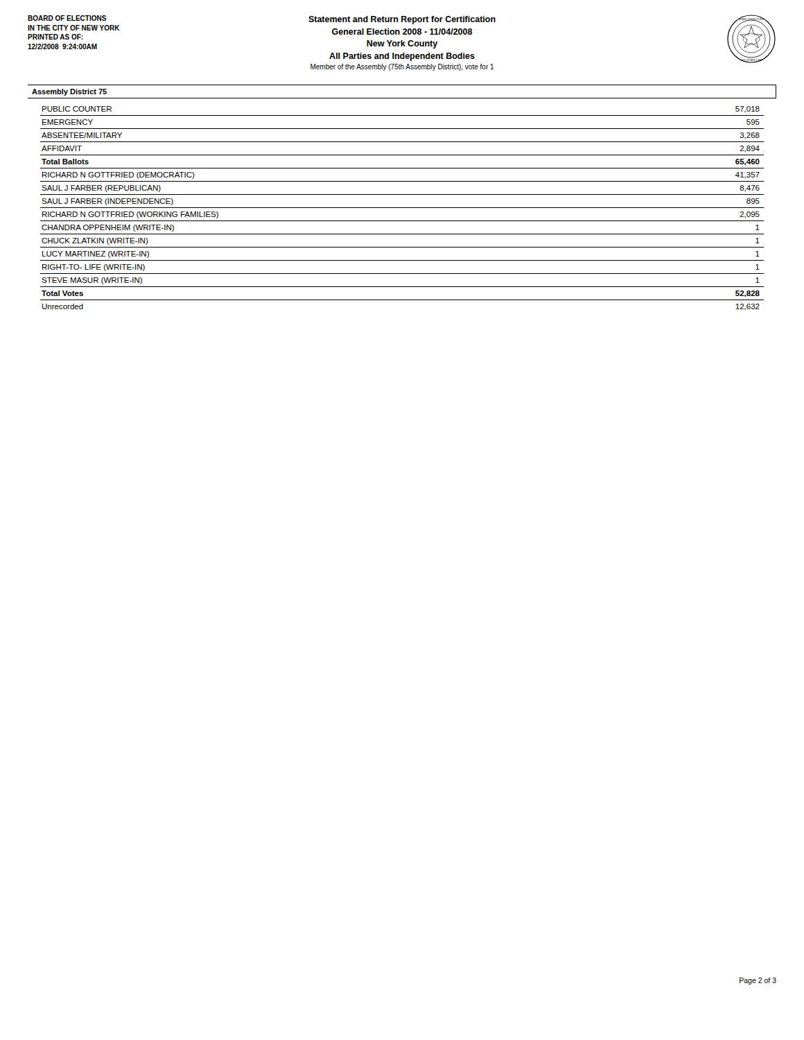BOARD OF ELECTIONS
IN THE CITY OF NEW YORK
PRINTED AS OF:
12/2/2008 9:24:00AM
Statement and Return Report for Certification
General Election 2008 - 11/04/2008
New York County
All Parties and Independent Bodies
Member of the Assembly (75th Assembly District), vote for 1
BOARD OF ELECTIONS CITY OF NEW YORK
Assembly District 75
| PUBLIC COUNTER | 57,018 |
| EMERGENCY | 595 |
| ABSENTEE/MILITARY | 3,268 |
| AFFIDAVIT | 2,894 |
| Total Ballots | 65,460 |
| RICHARD N GOTTFRIED (DEMOCRATIC) | 41,357 |
| SAUL J FARBER (REPUBLICAN) | 8,476 |
| SAUL J FARBER (INDEPENDENCE) | 895 |
| RICHARD N GOTTFRIED (WORKING FAMILIES) | 2,095 |
| CHANDRA OPPENHEIM (WRITE-IN) | 1 |
| CHUCK ZLATKIN (WRITE-IN) | 1 |
| LUCY MARTINEZ (WRITE-IN) | 1 |
| RIGHT-TO- LIFE (WRITE-IN) | 1 |
| STEVE MASUR (WRITE-IN) | 1 |
| Total Votes | 52,828 |
| Unrecorded | 12,632 |
Page 2 of 3